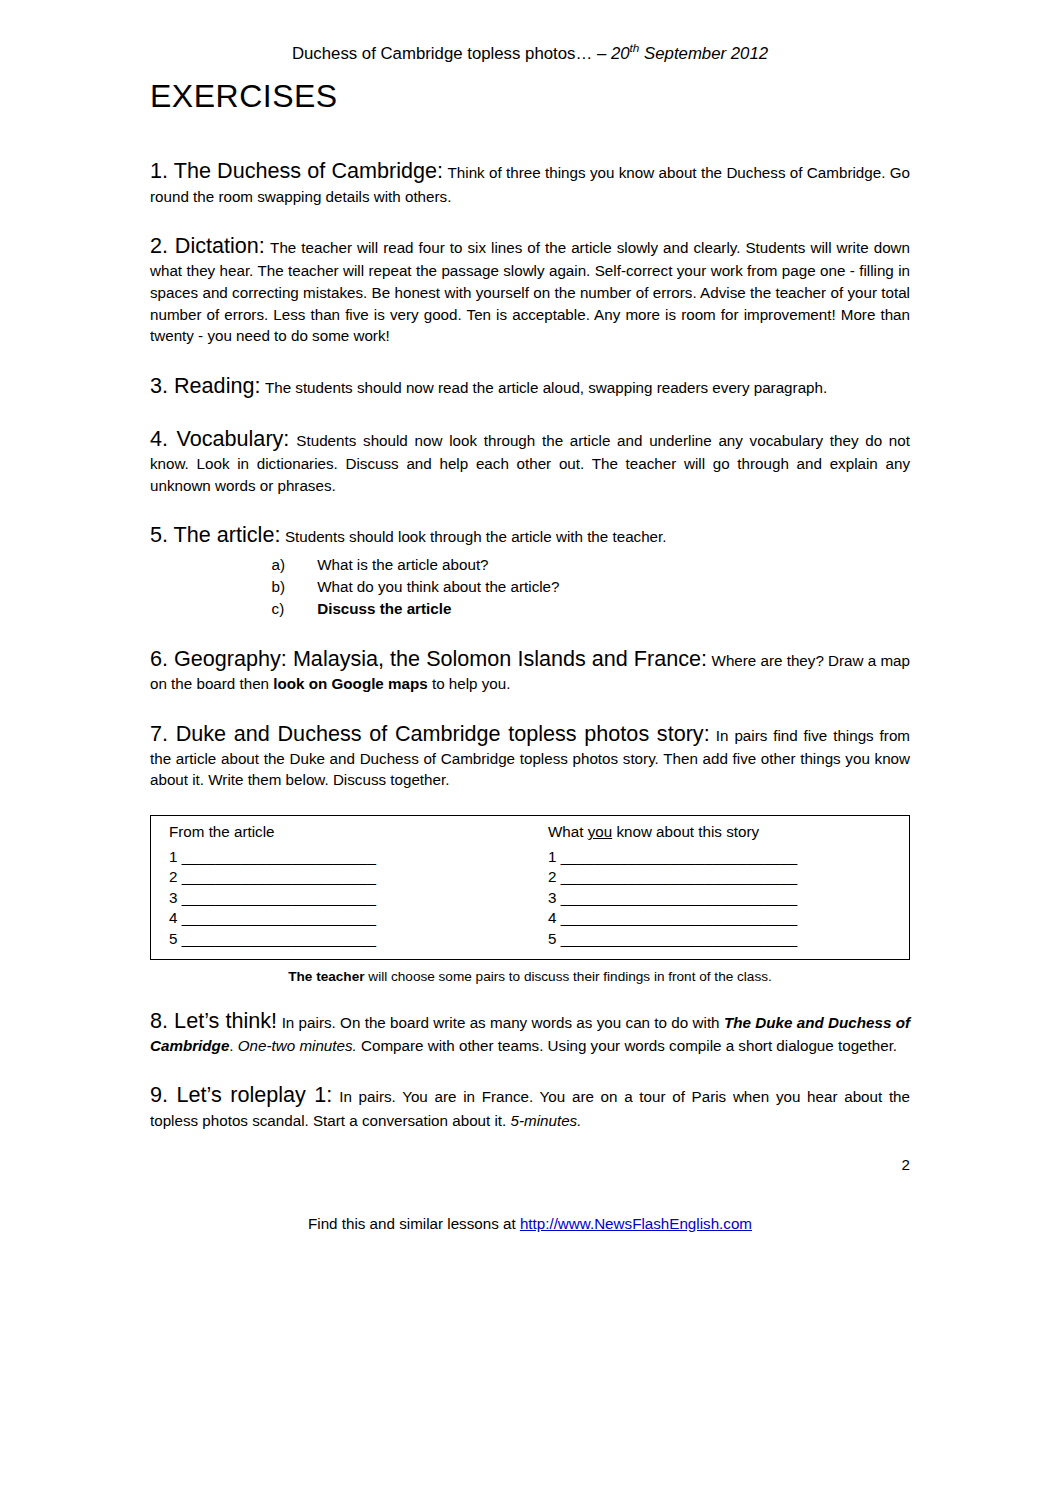Duchess of Cambridge topless photos… – 20th September 2012
EXERCISES
1. The Duchess of Cambridge: Think of three things you know about the Duchess of Cambridge. Go round the room swapping details with others.
2. Dictation: The teacher will read four to six lines of the article slowly and clearly. Students will write down what they hear. The teacher will repeat the passage slowly again. Self-correct your work from page one - filling in spaces and correcting mistakes. Be honest with yourself on the number of errors. Advise the teacher of your total number of errors. Less than five is very good. Ten is acceptable. Any more is room for improvement! More than twenty - you need to do some work!
3. Reading: The students should now read the article aloud, swapping readers every paragraph.
4. Vocabulary: Students should now look through the article and underline any vocabulary they do not know. Look in dictionaries. Discuss and help each other out. The teacher will go through and explain any unknown words or phrases.
5. The article: Students should look through the article with the teacher.
a) What is the article about?
b) What do you think about the article?
c) Discuss the article
6. Geography: Malaysia, the Solomon Islands and France: Where are they? Draw a map on the board then look on Google maps to help you.
7. Duke and Duchess of Cambridge topless photos story: In pairs find five things from the article about the Duke and Duchess of Cambridge topless photos story. Then add five other things you know about it. Write them below. Discuss together.
| From the article 1 _______________________ 2 _______________________ 3 _______________________ 4 _______________________ 5 _______________________ | What you know about this story 1 ____________________________ 2 ____________________________ 3 ____________________________ 4 ____________________________ 5 ____________________________ |
The teacher will choose some pairs to discuss their findings in front of the class.
8. Let’s think! In pairs. On the board write as many words as you can to do with The Duke and Duchess of Cambridge. One-two minutes. Compare with other teams. Using your words compile a short dialogue together.
9. Let’s roleplay 1: In pairs. You are in France. You are on a tour of Paris when you hear about the topless photos scandal. Start a conversation about it. 5-minutes.
2
Find this and similar lessons at http://www.NewsFlashEnglish.com